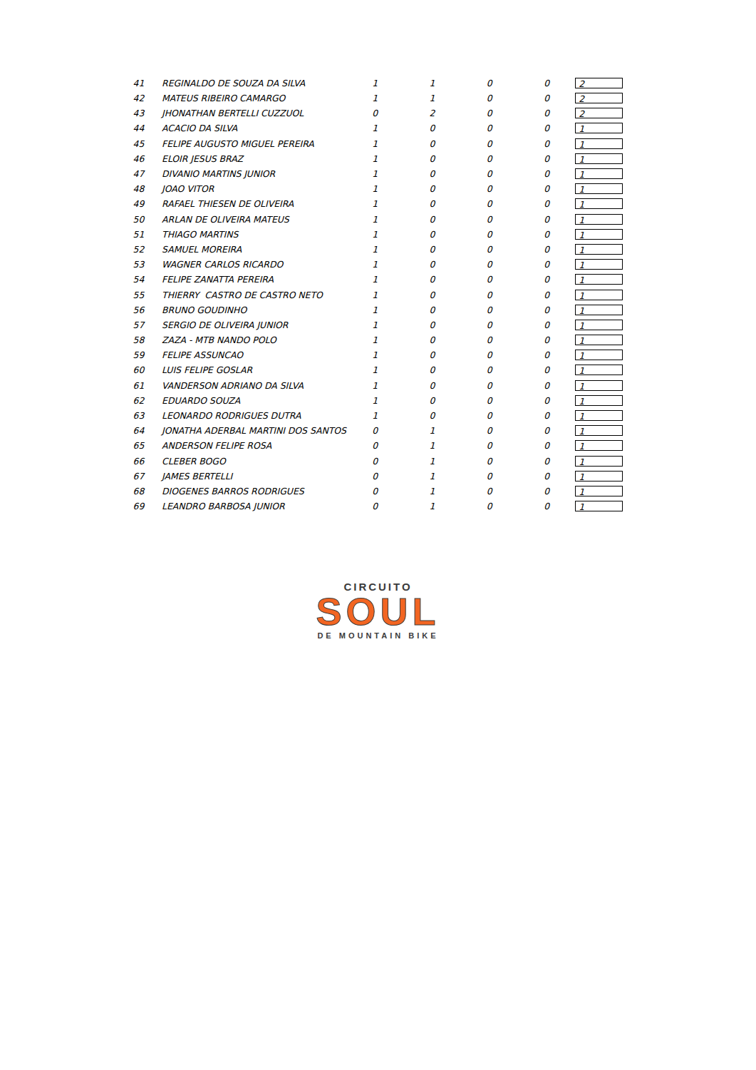| 41 | REGINALDO DE SOUZA DA SILVA | 1 | 1 | 0 | 0 | 2 |
| 42 | MATEUS RIBEIRO CAMARGO | 1 | 1 | 0 | 0 | 2 |
| 43 | JHONATHAN BERTELLI CUZZUOL | 0 | 2 | 0 | 0 | 2 |
| 44 | ACACIO DA SILVA | 1 | 0 | 0 | 0 | 1 |
| 45 | FELIPE AUGUSTO MIGUEL PEREIRA | 1 | 0 | 0 | 0 | 1 |
| 46 | ELOIR JESUS BRAZ | 1 | 0 | 0 | 0 | 1 |
| 47 | DIVANIO MARTINS JUNIOR | 1 | 0 | 0 | 0 | 1 |
| 48 | JOAO VITOR | 1 | 0 | 0 | 0 | 1 |
| 49 | RAFAEL THIESEN DE OLIVEIRA | 1 | 0 | 0 | 0 | 1 |
| 50 | ARLAN DE OLIVEIRA MATEUS | 1 | 0 | 0 | 0 | 1 |
| 51 | THIAGO MARTINS | 1 | 0 | 0 | 0 | 1 |
| 52 | SAMUEL MOREIRA | 1 | 0 | 0 | 0 | 1 |
| 53 | WAGNER CARLOS RICARDO | 1 | 0 | 0 | 0 | 1 |
| 54 | FELIPE ZANATTA PEREIRA | 1 | 0 | 0 | 0 | 1 |
| 55 | THIERRY CASTRO DE CASTRO NETO | 1 | 0 | 0 | 0 | 1 |
| 56 | BRUNO GOUDINHO | 1 | 0 | 0 | 0 | 1 |
| 57 | SERGIO DE OLIVEIRA JUNIOR | 1 | 0 | 0 | 0 | 1 |
| 58 | ZAZA - MTB NANDO POLO | 1 | 0 | 0 | 0 | 1 |
| 59 | FELIPE ASSUNCAO | 1 | 0 | 0 | 0 | 1 |
| 60 | LUIS FELIPE GOSLAR | 1 | 0 | 0 | 0 | 1 |
| 61 | VANDERSON ADRIANO DA SILVA | 1 | 0 | 0 | 0 | 1 |
| 62 | EDUARDO SOUZA | 1 | 0 | 0 | 0 | 1 |
| 63 | LEONARDO RODRIGUES DUTRA | 1 | 0 | 0 | 0 | 1 |
| 64 | JONATHA ADERBAL MARTINI DOS SANTOS | 0 | 1 | 0 | 0 | 1 |
| 65 | ANDERSON FELIPE ROSA | 0 | 1 | 0 | 0 | 1 |
| 66 | CLEBER BOGO | 0 | 1 | 0 | 0 | 1 |
| 67 | JAMES BERTELLI | 0 | 1 | 0 | 0 | 1 |
| 68 | DIOGENES BARROS RODRIGUES | 0 | 1 | 0 | 0 | 1 |
| 69 | LEANDRO BARBOSA JUNIOR | 0 | 1 | 0 | 0 | 1 |
CIRCUITO
SOUL
DE MOUNTAIN BIKE